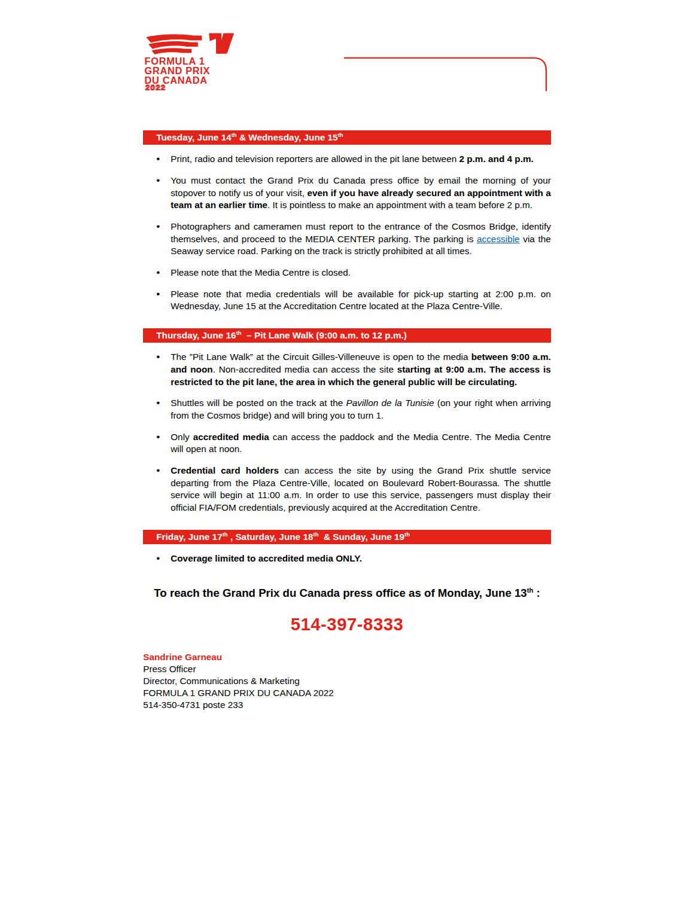FORMULA 1 GRAND PRIX DU CANADA 2022
Tuesday, June 14th & Wednesday, June 15th
Print, radio and television reporters are allowed in the pit lane between 2 p.m. and 4 p.m.
You must contact the Grand Prix du Canada press office by email the morning of your stopover to notify us of your visit, even if you have already secured an appointment with a team at an earlier time. It is pointless to make an appointment with a team before 2 p.m.
Photographers and cameramen must report to the entrance of the Cosmos Bridge, identify themselves, and proceed to the MEDIA CENTER parking. The parking is accessible via the Seaway service road. Parking on the track is strictly prohibited at all times.
Please note that the Media Centre is closed.
Please note that media credentials will be available for pick-up starting at 2:00 p.m. on Wednesday, June 15 at the Accreditation Centre located at the Plaza Centre-Ville.
Thursday, June 16th – Pit Lane Walk (9:00 a.m. to 12 p.m.)
The ”Pit Lane Walk” at the Circuit Gilles-Villeneuve is open to the media between 9:00 a.m. and noon. Non-accredited media can access the site starting at 9:00 a.m. The access is restricted to the pit lane, the area in which the general public will be circulating.
Shuttles will be posted on the track at the Pavillon de la Tunisie (on your right when arriving from the Cosmos bridge) and will bring you to turn 1.
Only accredited media can access the paddock and the Media Centre. The Media Centre will open at noon.
Credential card holders can access the site by using the Grand Prix shuttle service departing from the Plaza Centre-Ville, located on Boulevard Robert-Bourassa. The shuttle service will begin at 11:00 a.m. In order to use this service, passengers must display their official FIA/FOM credentials, previously acquired at the Accreditation Centre.
Friday, June 17th , Saturday, June 18th & Sunday, June 19th
Coverage limited to accredited media ONLY.
To reach the Grand Prix du Canada press office as of Monday, June 13th :
514-397-8333
Sandrine Garneau
Press Officer
Director, Communications & Marketing
FORMULA 1 GRAND PRIX DU CANADA 2022
514-350-4731 poste 233